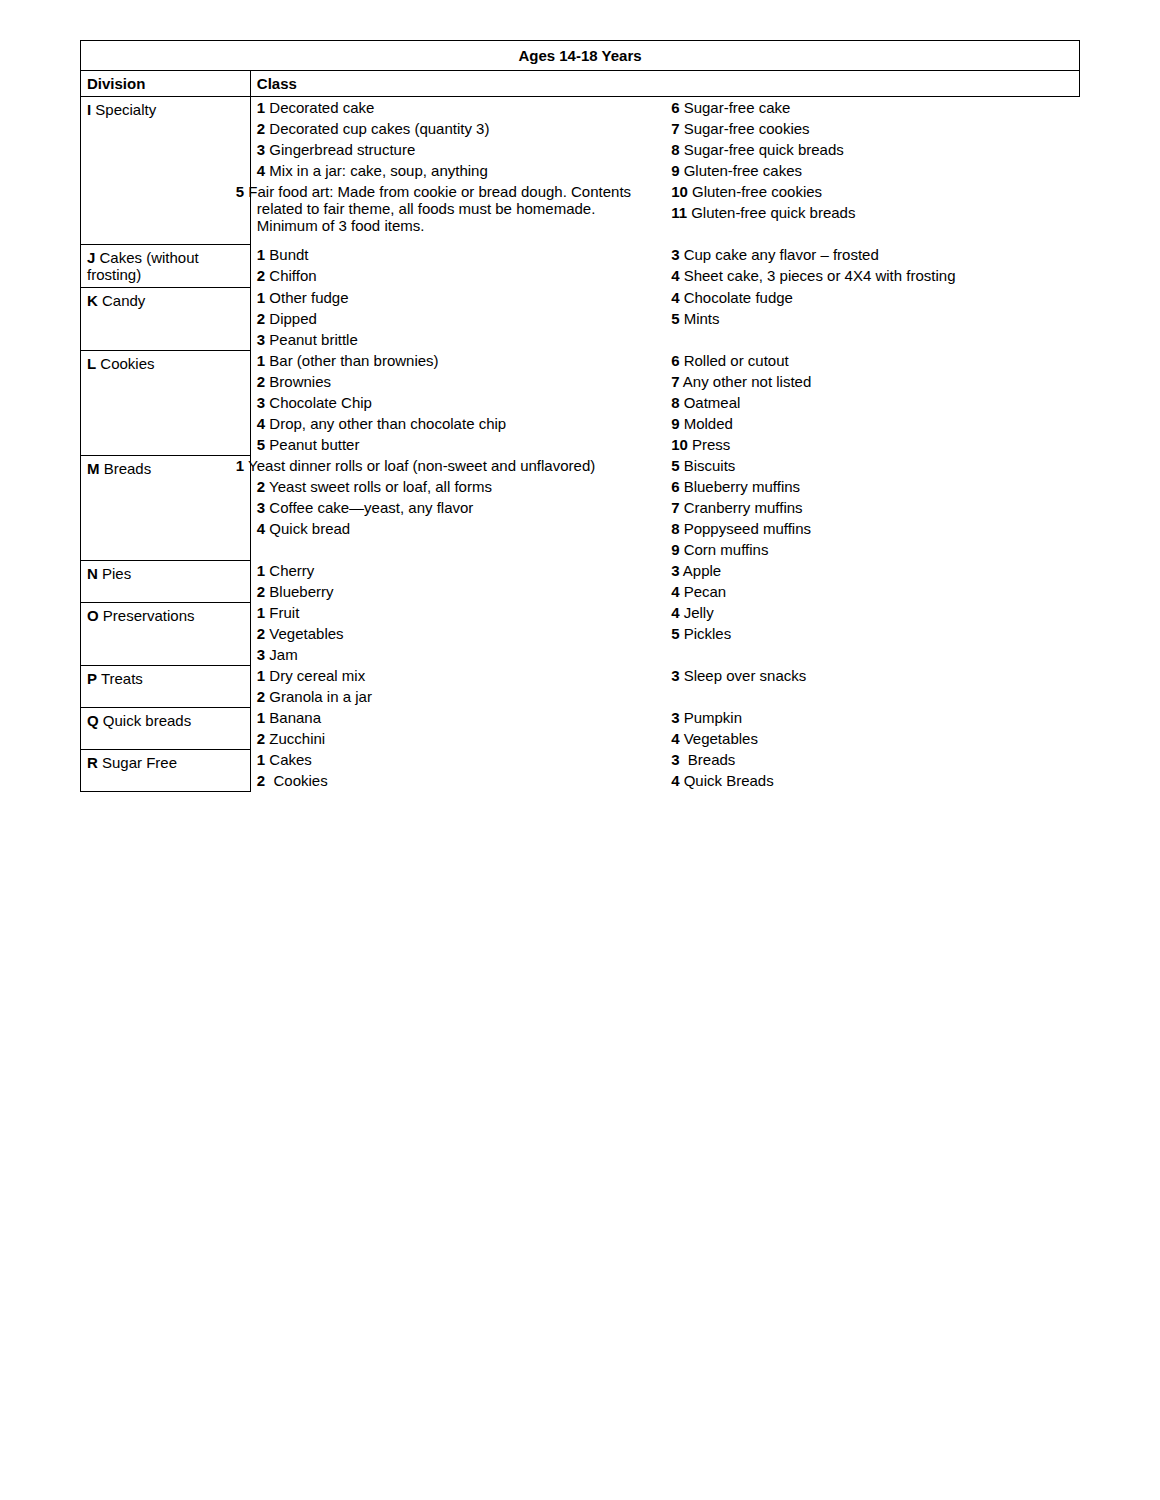Ages 14-18 Years
| Division | Class |
| --- | --- |
| I Specialty | / 1 Decorated cake / 6 Sugar-free cake / / 2 Decorated cup cakes (quantity 3) / 7 Sugar-free cookies / / 3 Gingerbread structure / 8 Sugar-free quick breads / / 4 Mix in a jar: cake, soup, anything / 9 Gluten-free cakes / / 5 Fair food art: Made from cookie or bread dough. Contents related to fair theme, all foods must be homemade. Minimum of 3 food items. / 10 Gluten-free cookies / / 11 Gluten-free quick breads / |
| J Cakes (without frosting) | / 1 Bundt / 3 Cup cake any flavor – frosted / / 2 Chiffon / 4 Sheet cake, 3 pieces or 4X4 with frosting / |
| K Candy | / 1 Other fudge / 4 Chocolate fudge / / 2 Dipped / 5 Mints / / 3 Peanut brittle / / |
| L Cookies | / 1 Bar (other than brownies) / 6 Rolled or cutout / / 2 Brownies / 7 Any other not listed / / 3 Chocolate Chip / 8 Oatmeal / / 4 Drop, any other than chocolate chip / 9 Molded / / 5 Peanut butter / 10 Press / |
| M Breads | / 1 Yeast dinner rolls or loaf (non-sweet and unflavored) / 5 Biscuits / / 2 Yeast sweet rolls or loaf, all forms / 6 Blueberry muffins / / 3 Coffee cake—yeast, any flavor / 7 Cranberry muffins / / 4 Quick bread / 8 Poppyseed muffins / / / 9 Corn muffins / |
| N Pies | / 1 Cherry / 3 Apple / / 2 Blueberry / 4 Pecan / |
| O Preservations | / 1 Fruit / 4 Jelly / / 2 Vegetables / 5 Pickles / / 3 Jam / / |
| P Treats | / 1 Dry cereal mix / 3 Sleep over snacks / / 2 Granola in a jar / / |
| Q Quick breads | / 1 Banana / 3 Pumpkin / / 2 Zucchini / 4 Vegetables / |
| R Sugar Free | / 1 Cakes / 3 Breads / / 2 Cookies / 4 Quick Breads / |